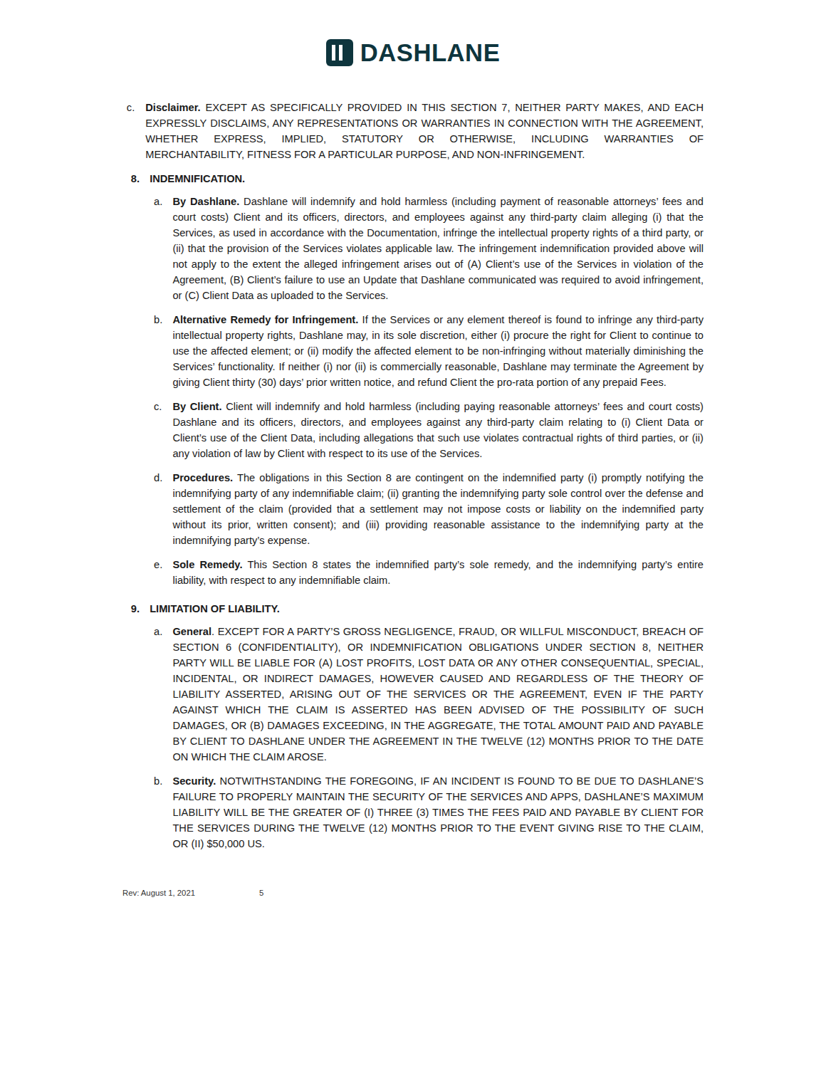DASHLANE
Disclaimer. Except as specifically provided in this Section 7, neither party makes, and each expressly disclaims, any representations or warranties in connection with the Agreement, whether express, implied, statutory or otherwise, including warranties of merchantability, fitness for a particular purpose, and non-infringement.
Indemnification.
By Dashlane. Dashlane will indemnify and hold harmless (including payment of reasonable attorneys’ fees and court costs) Client and its officers, directors, and employees against any third-party claim alleging (i) that the Services, as used in accordance with the Documentation, infringe the intellectual property rights of a third party, or (ii) that the provision of the Services violates applicable law. The infringement indemnification provided above will not apply to the extent the alleged infringement arises out of (A) Client’s use of the Services in violation of the Agreement, (B) Client’s failure to use an Update that Dashlane communicated was required to avoid infringement, or (C) Client Data as uploaded to the Services.
Alternative Remedy for Infringement. If the Services or any element thereof is found to infringe any third-party intellectual property rights, Dashlane may, in its sole discretion, either (i) procure the right for Client to continue to use the affected element; or (ii) modify the affected element to be non-infringing without materially diminishing the Services’ functionality. If neither (i) nor (ii) is commercially reasonable, Dashlane may terminate the Agreement by giving Client thirty (30) days’ prior written notice, and refund Client the pro-rata portion of any prepaid Fees.
By Client. Client will indemnify and hold harmless (including paying reasonable attorneys’ fees and court costs) Dashlane and its officers, directors, and employees against any third-party claim relating to (i) Client Data or Client’s use of the Client Data, including allegations that such use violates contractual rights of third parties, or (ii) any violation of law by Client with respect to its use of the Services.
Procedures. The obligations in this Section 8 are contingent on the indemnified party (i) promptly notifying the indemnifying party of any indemnifiable claim; (ii) granting the indemnifying party sole control over the defense and settlement of the claim (provided that a settlement may not impose costs or liability on the indemnified party without its prior, written consent); and (iii) providing reasonable assistance to the indemnifying party at the indemnifying party’s expense.
Sole Remedy. This Section 8 states the indemnified party’s sole remedy, and the indemnifying party’s entire liability, with respect to any indemnifiable claim.
Limitation of Liability.
General. Except for a party’s gross negligence, fraud, or willful misconduct, breach of Section 6 (Confidentiality), or indemnification obligations under Section 8, neither party will be liable for (A) lost profits, lost data or any other consequential, special, incidental, or indirect damages, however caused and regardless of the theory of liability asserted, arising out of the Services or the Agreement, even if the party against which the claim is asserted has been advised of the possibility of such damages, or (B) damages exceeding, in the aggregate, the total amount paid and payable by Client to Dashlane under the Agreement in the twelve (12) months prior to the date on which the claim arose.
Security. Notwithstanding the foregoing, if an Incident is found to be due to Dashlane’s failure to properly maintain the security of the Services and Apps, Dashlane’s maximum liability will be the greater of (I) three (3) times the Fees paid and payable by Client for the Services during the twelve (12) months prior to the event giving rise to the claim, or (II) $50,000 US.
Rev: August 1, 2021 5